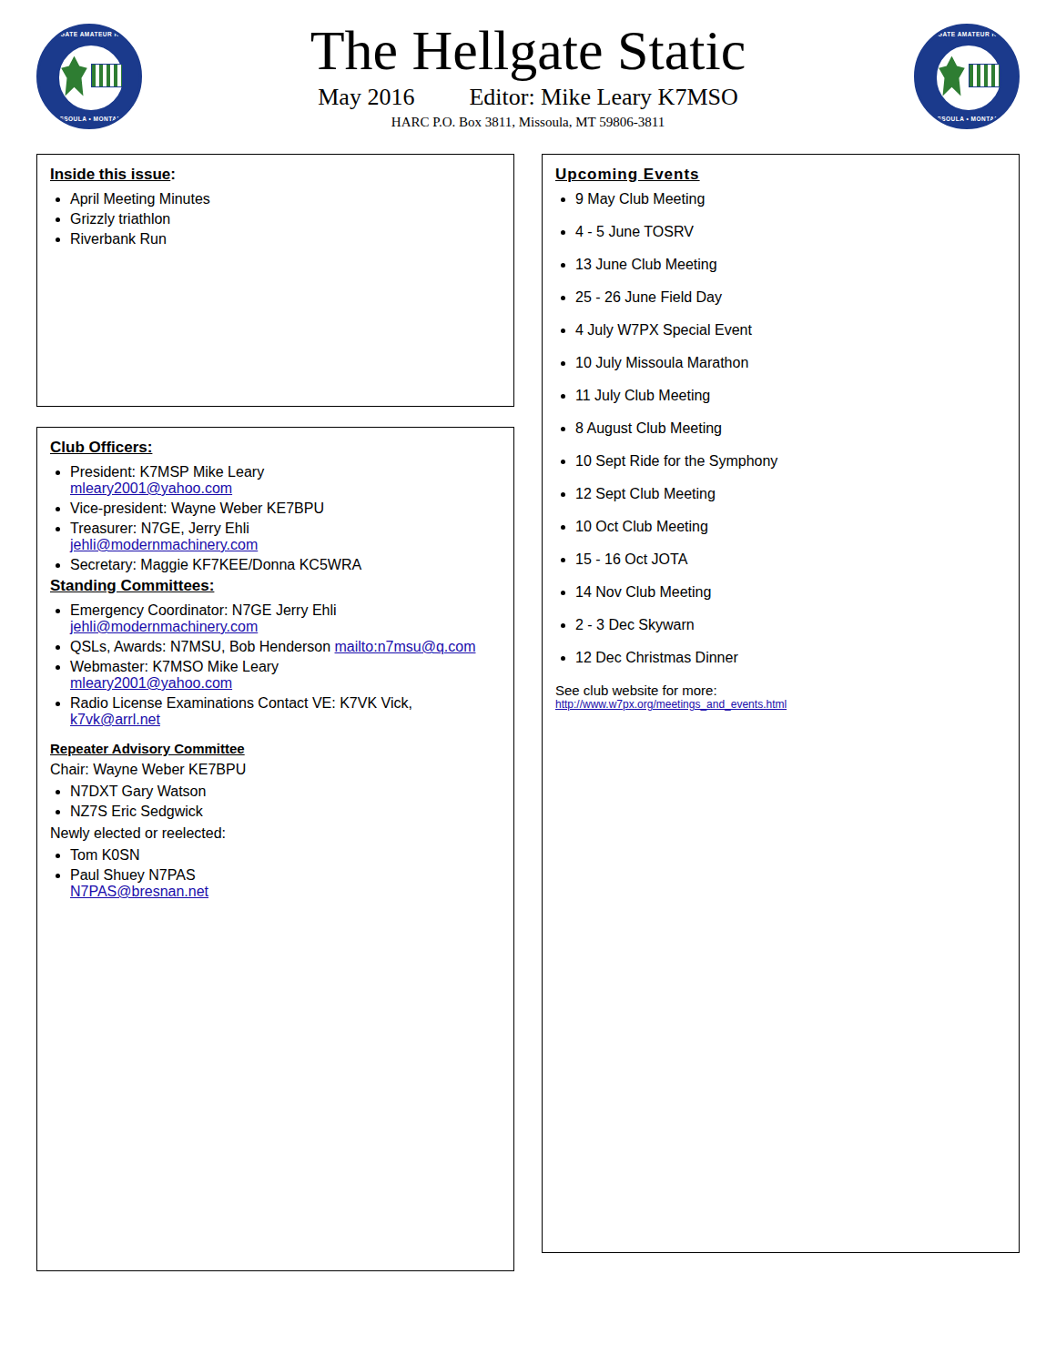HELLGATE AMATEUR RADIO
MISSOULA • MONTANA
The Hellgate Static
May 2016 Editor: Mike Leary K7MSO
HARC P.O. Box 3811, Missoula, MT 59806-3811
HELLGATE AMATEUR RADIO
MISSOULA • MONTANA
Inside this issue:
April Meeting Minutes
Grizzly triathlon
Riverbank Run
Club Officers:
President: K7MSP Mike Leary
mleary2001@yahoo.com
Vice-president: Wayne Weber KE7BPU
Treasurer: N7GE, Jerry Ehli
jehli@modernmachinery.com
Secretary: Maggie KF7KEE/Donna KC5WRA
Standing Committees:
Emergency Coordinator: N7GE Jerry Ehli
jehli@modernmachinery.com
QSLs, Awards: N7MSU, Bob Henderson mailto:n7msu@q.com
Webmaster: K7MSO Mike Leary
mleary2001@yahoo.com
Radio License Examinations Contact VE: K7VK Vick, k7vk@arrl.net
Repeater Advisory Committee
Chair: Wayne Weber KE7BPU
N7DXT Gary Watson
NZ7S Eric Sedgwick
Newly elected or reelected:
Tom K0SN
Paul Shuey N7PAS
N7PAS@bresnan.net
Upcoming Events
9 May Club Meeting
4 - 5 June TOSRV
13 June Club Meeting
25 - 26 June Field Day
4 July W7PX Special Event
10 July Missoula Marathon
11 July Club Meeting
8 August Club Meeting
10 Sept Ride for the Symphony
12 Sept Club Meeting
10 Oct Club Meeting
15 - 16 Oct JOTA
14 Nov Club Meeting
2 - 3 Dec Skywarn
12 Dec Christmas Dinner
See club website for more:
http://www.w7px.org/meetings_and_events.html